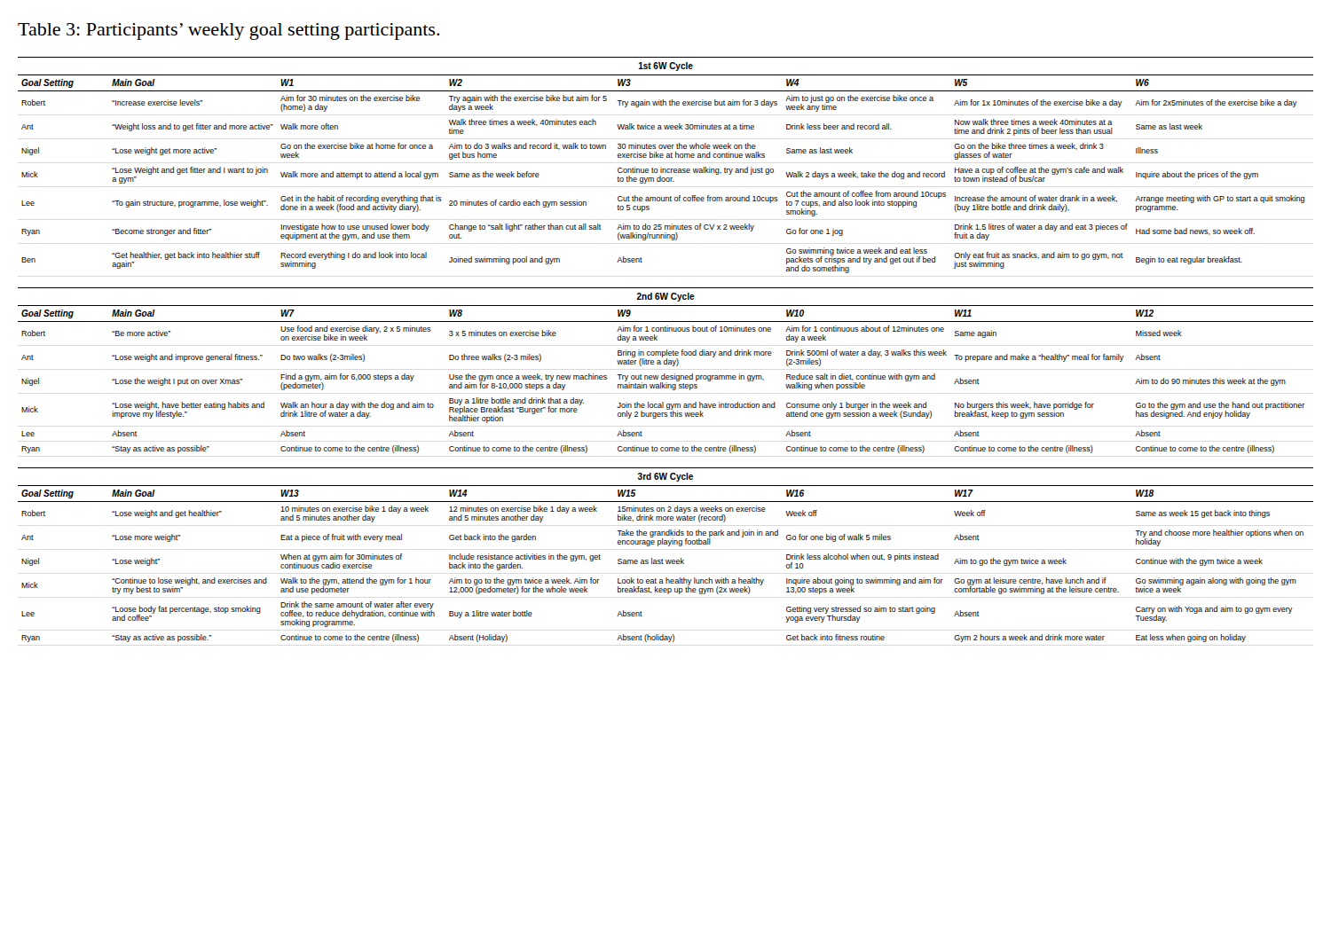Table 3: Participants’ weekly goal setting participants.
| 1st 6W Cycle |
| Goal Setting | Main Goal | W1 | W2 | W3 | W4 | W5 | W6 |
| Robert | “Increase exercise levels” | Aim for 30 minutes on the exercise bike (home) a day | Try again with the exercise bike but aim for 5 days a week | Try again with the exercise but aim for 3 days | Aim to just go on the exercise bike once a week any time | Aim for 1x 10minutes of the exercise bike a day | Aim for 2x5minutes of the exercise bike a day |
| Ant | “Weight loss and to get fitter and more active” | Walk more often | Walk three times a week, 40minutes each time | Walk twice a week 30minutes at a time | Drink less beer and record all. | Now walk three times a week 40minutes at a time and drink 2 pints of beer less than usual | Same as last week |
| Nigel | “Lose weight get more active” | Go on the exercise bike at home for once a week | Aim to do 3 walks and record it, walk to town get bus home | 30 minutes over the whole week on the exercise bike at home and continue walks | Same as last week | Go on the bike three times a week, drink 3 glasses of water | Illness |
| Mick | “Lose Weight and get fitter and I want to join a gym” | Walk more and attempt to attend a local gym | Same as the week before | Continue to increase walking, try and just go to the gym door. | Walk 2 days a week, take the dog and record | Have a cup of coffee at the gym’s cafe and walk to town instead of bus/car | Inquire about the prices of the gym |
| Lee | “To gain structure, programme, lose weight”. | Get in the habit of recording everything that is done in a week (food and activity diary). | 20 minutes of cardio each gym session | Cut the amount of coffee from around 10cups to 5 cups | Cut the amount of coffee from around 10cups to 7 cups, and also look into stopping smoking. | Increase the amount of water drank in a week, (buy 1litre bottle and drink daily), | Arrange meeting with GP to start a quit smoking programme. |
| Ryan | “Become stronger and fitter” | Investigate how to use unused lower body equipment at the gym, and use them | Change to “salt light” rather than cut all salt out. | Aim to do 25 minutes of CV x 2 weekly (walking/running) | Go for one 1 jog | Drink 1.5 litres of water a day and eat 3 pieces of fruit a day | Had some bad news, so week off. |
| Ben | “Get healthier, get back into healthier stuff again” | Record everything I do and look into local swimming | Joined swimming pool and gym | Absent | Go swimming twice a week and eat less packets of crisps and try and get out if bed and do something | Only eat fruit as snacks, and aim to go gym, not just swimming | Begin to eat regular breakfast. |
| 2nd 6W Cycle |
| Goal Setting | Main Goal | W7 | W8 | W9 | W10 | W11 | W12 |
| Robert | “Be more active” | Use food and exercise diary, 2 x 5 minutes on exercise bike in week | 3 x 5 minutes on exercise bike | Aim for 1 continuous bout of 10minutes one day a week | Aim for 1 continuous about of 12minutes one day a week | Same again | Missed week |
| Ant | “Lose weight and improve general fitness.” | Do two walks (2-3miles) | Do three walks (2-3 miles) | Bring in complete food diary and drink more water (litre a day) | Drink 500ml of water a day, 3 walks this week (2-3miles) | To prepare and make a “healthy” meal for family | Absent |
| Nigel | “Lose the weight I put on over Xmas” | Find a gym, aim for 6,000 steps a day (pedometer) | Use the gym once a week, try new machines and aim for 8-10,000 steps a day | Try out new designed programme in gym, maintain walking steps | Reduce salt in diet, continue with gym and walking when possible | Absent | Aim to do 90 minutes this week at the gym |
| Mick | “Lose weight, have better eating habits and improve my lifestyle.” | Walk an hour a day with the dog and aim to drink 1litre of water a day. | Buy a 1litre bottle and drink that a day. Replace Breakfast “Burger” for more healthier option | Join the local gym and have introduction and only 2 burgers this week | Consume only 1 burger in the week and attend one gym session a week (Sunday) | No burgers this week, have porridge for breakfast, keep to gym session | Go to the gym and use the hand out practitioner has designed. And enjoy holiday |
| Lee | Absent | Absent | Absent | Absent | Absent | Absent | Absent |
| Ryan | “Stay as active as possible” | Continue to come to the centre (illness) | Continue to come to the centre (illness) | Continue to come to the centre (illness) | Continue to come to the centre (illness) | Continue to come to the centre (illness) | Continue to come to the centre (illness) |
| 3rd 6W Cycle |
| Goal Setting | Main Goal | W13 | W14 | W15 | W16 | W17 | W18 |
| Robert | “Lose weight and get healthier” | 10 minutes on exercise bike 1 day a week and 5 minutes another day | 12 minutes on exercise bike 1 day a week and 5 minutes another day | 15minutes on 2 days a weeks on exercise bike, drink more water (record) | Week off | Week off | Same as week 15 get back into things |
| Ant | “Lose more weight” | Eat a piece of fruit with every meal | Get back into the garden | Take the grandkids to the park and join in and encourage playing football | Go for one big of walk 5 miles | Absent | Try and choose more healthier options when on holiday |
| Nigel | “Lose weight” | When at gym aim for 30minutes of continuous cadio exercise | Include resistance activities in the gym, get back into the garden. | Same as last week | Drink less alcohol when out, 9 pints instead of 10 | Aim to go the gym twice a week | Continue with the gym twice a week |
| Mick | “Continue to lose weight, and exercises and try my best to swim” | Walk to the gym, attend the gym for 1 hour and use pedometer | Aim to go to the gym twice a week. Aim for 12,000 (pedometer) for the whole week | Look to eat a healthy lunch with a healthy breakfast, keep up the gym (2x week) | Inquire about going to swimming and aim for 13,00 steps a week | Go gym at leisure centre, have lunch and if comfortable go swimming at the leisure centre. | Go swimming again along with going the gym twice a week |
| Lee | “Loose body fat percentage, stop smoking and coffee” | Drink the same amount of water after every coffee, to reduce dehydration, continue with smoking programme. | Buy a 1litre water bottle | Absent | Getting very stressed so aim to start going yoga every Thursday | Absent | Carry on with Yoga and aim to go gym every Tuesday. |
| Ryan | “Stay as active as possible.” | Continue to come to the centre (illness) | Absent (Holiday) | Absent (holiday) | Get back into fitness routine | Gym 2 hours a week and drink more water | Eat less when going on holiday |